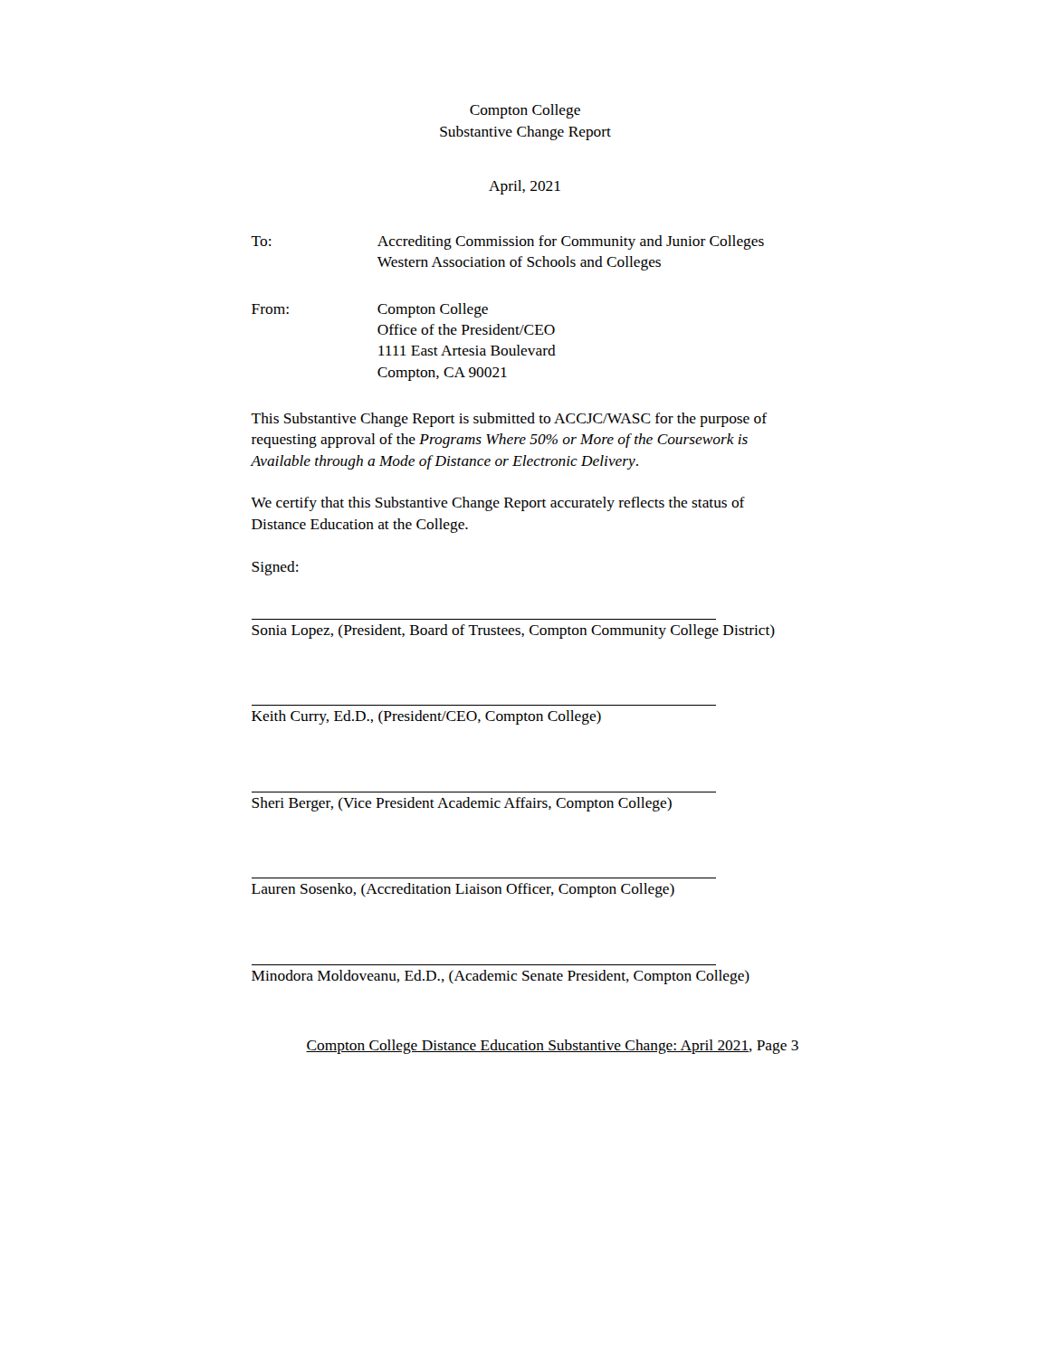Compton College
Substantive Change Report
April, 2021
| To: | Accrediting Commission for Community and Junior Colleges Western Association of Schools and Colleges |
| From: | Compton College Office of the President/CEO 1111 East Artesia Boulevard Compton, CA 90021 |
This Substantive Change Report is submitted to ACCJC/WASC for the purpose of requesting approval of the Programs Where 50% or More of the Coursework is Available through a Mode of Distance or Electronic Delivery.
We certify that this Substantive Change Report accurately reflects the status of Distance Education at the College.
Signed:
Sonia Lopez, (President, Board of Trustees, Compton Community College District)
Keith Curry, Ed.D., (President/CEO, Compton College)
Sheri Berger, (Vice President Academic Affairs, Compton College)
Lauren Sosenko, (Accreditation Liaison Officer, Compton College)
Minodora Moldoveanu, Ed.D., (Academic Senate President, Compton College)
Compton College Distance Education Substantive Change: April 2021, Page 3